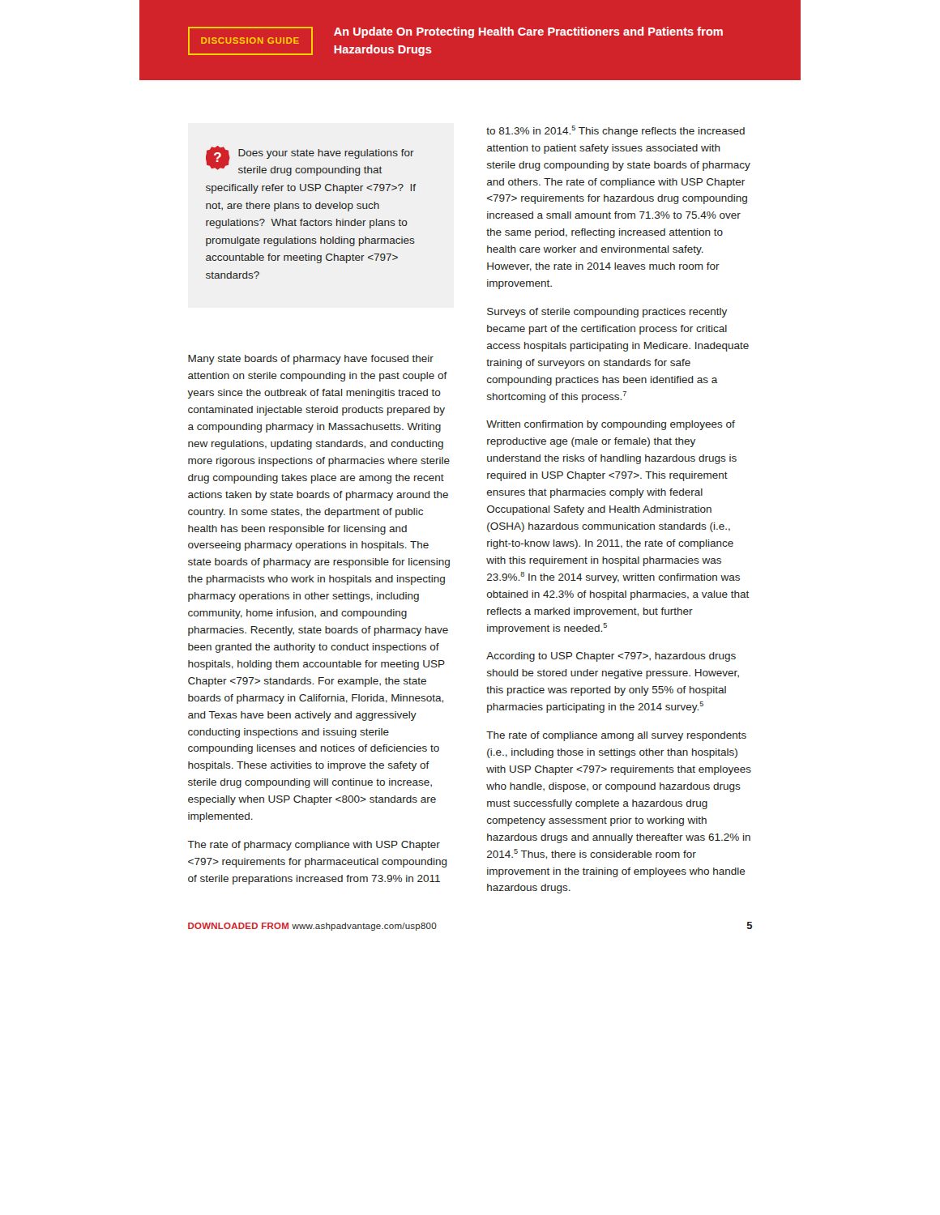Discussion Guide
An Update On Protecting Health Care Practitioners and Patients from Hazardous Drugs
?Does your state have regulations for sterile drug compounding that specifically refer to USP Chapter <797>? If not, are there plans to develop such regulations? What factors hinder plans to promulgate regulations holding pharmacies accountable for meeting Chapter <797> standards?
Many state boards of pharmacy have focused their attention on sterile compounding in the past couple of years since the outbreak of fatal meningitis traced to contaminated injectable steroid products prepared by a compounding pharmacy in Massachusetts. Writing new regulations, updating standards, and conducting more rigorous inspections of pharmacies where sterile drug compounding takes place are among the recent actions taken by state boards of pharmacy around the country. In some states, the department of public health has been responsible for licensing and overseeing pharmacy operations in hospitals. The state boards of pharmacy are responsible for licensing the pharmacists who work in hospitals and inspecting pharmacy operations in other settings, including community, home infusion, and compounding pharmacies. Recently, state boards of pharmacy have been granted the authority to conduct inspections of hospitals, holding them accountable for meeting USP Chapter <797> standards. For example, the state boards of pharmacy in California, Florida, Minnesota, and Texas have been actively and aggressively conducting inspections and issuing sterile compounding licenses and notices of deficiencies to hospitals. These activities to improve the safety of sterile drug compounding will continue to increase, especially when USP Chapter <800> standards are implemented.
The rate of pharmacy compliance with USP Chapter <797> requirements for pharmaceutical compounding of sterile preparations increased from 73.9% in 2011
to 81.3% in 2014.5 This change reflects the increased attention to patient safety issues associated with sterile drug compounding by state boards of pharmacy and others. The rate of compliance with USP Chapter <797> requirements for hazardous drug compounding increased a small amount from 71.3% to 75.4% over the same period, reflecting increased attention to health care worker and environmental safety. However, the rate in 2014 leaves much room for improvement.
Surveys of sterile compounding practices recently became part of the certification process for critical access hospitals participating in Medicare. Inadequate training of surveyors on standards for safe compounding practices has been identified as a shortcoming of this process.7
Written confirmation by compounding employees of reproductive age (male or female) that they understand the risks of handling hazardous drugs is required in USP Chapter <797>. This requirement ensures that pharmacies comply with federal Occupational Safety and Health Administration (OSHA) hazardous communication standards (i.e., right-to-know laws). In 2011, the rate of compliance with this requirement in hospital pharmacies was 23.9%.8 In the 2014 survey, written confirmation was obtained in 42.3% of hospital pharmacies, a value that reflects a marked improvement, but further improvement is needed.5
According to USP Chapter <797>, hazardous drugs should be stored under negative pressure. However, this practice was reported by only 55% of hospital pharmacies participating in the 2014 survey.5
The rate of compliance among all survey respondents (i.e., including those in settings other than hospitals) with USP Chapter <797> requirements that employees who handle, dispose, or compound hazardous drugs must successfully complete a hazardous drug competency assessment prior to working with hazardous drugs and annually thereafter was 61.2% in 2014.5 Thus, there is considerable room for improvement in the training of employees who handle hazardous drugs.
DOWNLOADED FROM www.ashpadvantage.com/usp800
5